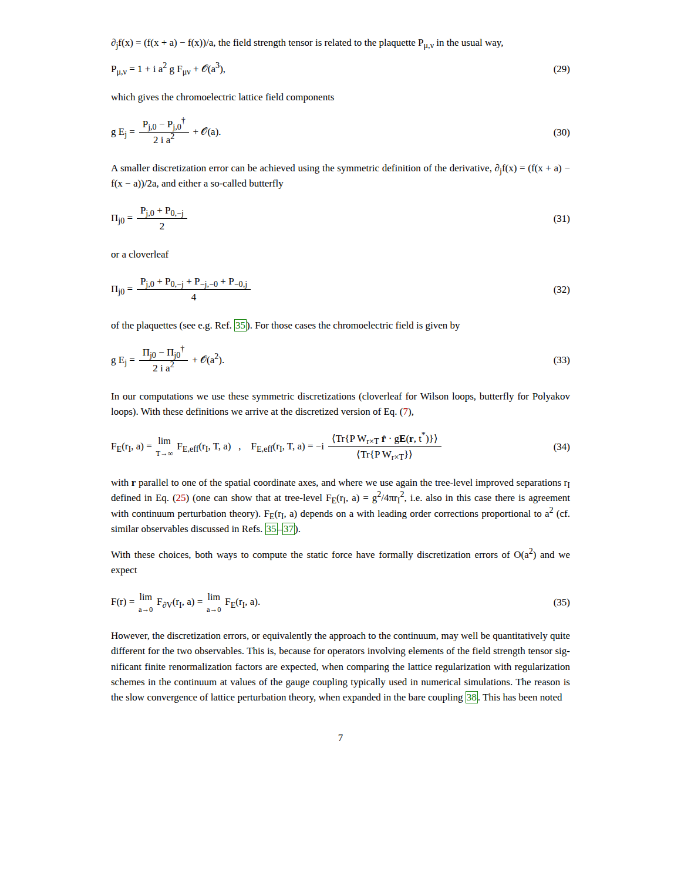∂jf(x) = (f(x + a) − f(x))/a, the field strength tensor is related to the plaquette Pμ,ν in the usual way,
Pμ,ν = 1 + i a2 g Fμν + 𝒪(a3),
(29)
which gives the chromoelectric lattice field components
g Ej = Pj,0 − Pj,0† 2 i a2 + 𝒪(a).
(30)
A smaller discretization error can be achieved using the symmetric definition of the derivative, ∂jf(x) = (f(x + a) − f(x − a))/2a, and either a so-called butterfly
Πj0 = Pj,0 + P0,−j 2
(31)
or a cloverleaf
Πj0 = Pj,0 + P0,−j + P−j,−0 + P−0,j 4
(32)
of the plaquettes (see e.g. Ref. 35). For those cases the chromoelectric field is given by
g Ej = Πj0 − Πj0† 2 i a2 + 𝒪(a2).
(33)
In our computations we use these symmetric discretizations (cloverleaf for Wilson loops, butterfly for Polyakov loops). With these definitions we arrive at the discretized version of Eq. (7),
FE(rI, a) = lim T→∞ FE,eff(rI, T, a) , FE,eff(rI, T, a) = −i ⟨Tr{P Wr×T r̂ · gE(r, t*)}⟩ ⟨Tr{P Wr×T}⟩
(34)
with r parallel to one of the spatial coordinate axes, and where we use again the tree-level improved separations rI defined in Eq. (25) (one can show that at tree-level FE(rI, a) = g2/4πrI2, i.e. also in this case there is agreement with continuum perturbation theory). FE(rI, a) depends on a with leading order corrections proportional to a2 (cf. similar observables discussed in Refs. 35–37).
With these choices, both ways to compute the static force have formally discretization errors of O(a2) and we expect
F(r) = lim a→0 F∂V(rI, a) = lim a→0 FE(rI, a).
(35)
However, the discretization errors, or equivalently the approach to the continuum, may well be quantitatively quite different for the two observables. This is, because for operators involving elements of the field strength tensor significant finite renormalization factors are expected, when comparing the lattice regularization with regularization schemes in the continuum at values of the gauge coupling typically used in numerical simulations. The reason is the slow convergence of lattice perturbation theory, when expanded in the bare coupling 38. This has been noted
7